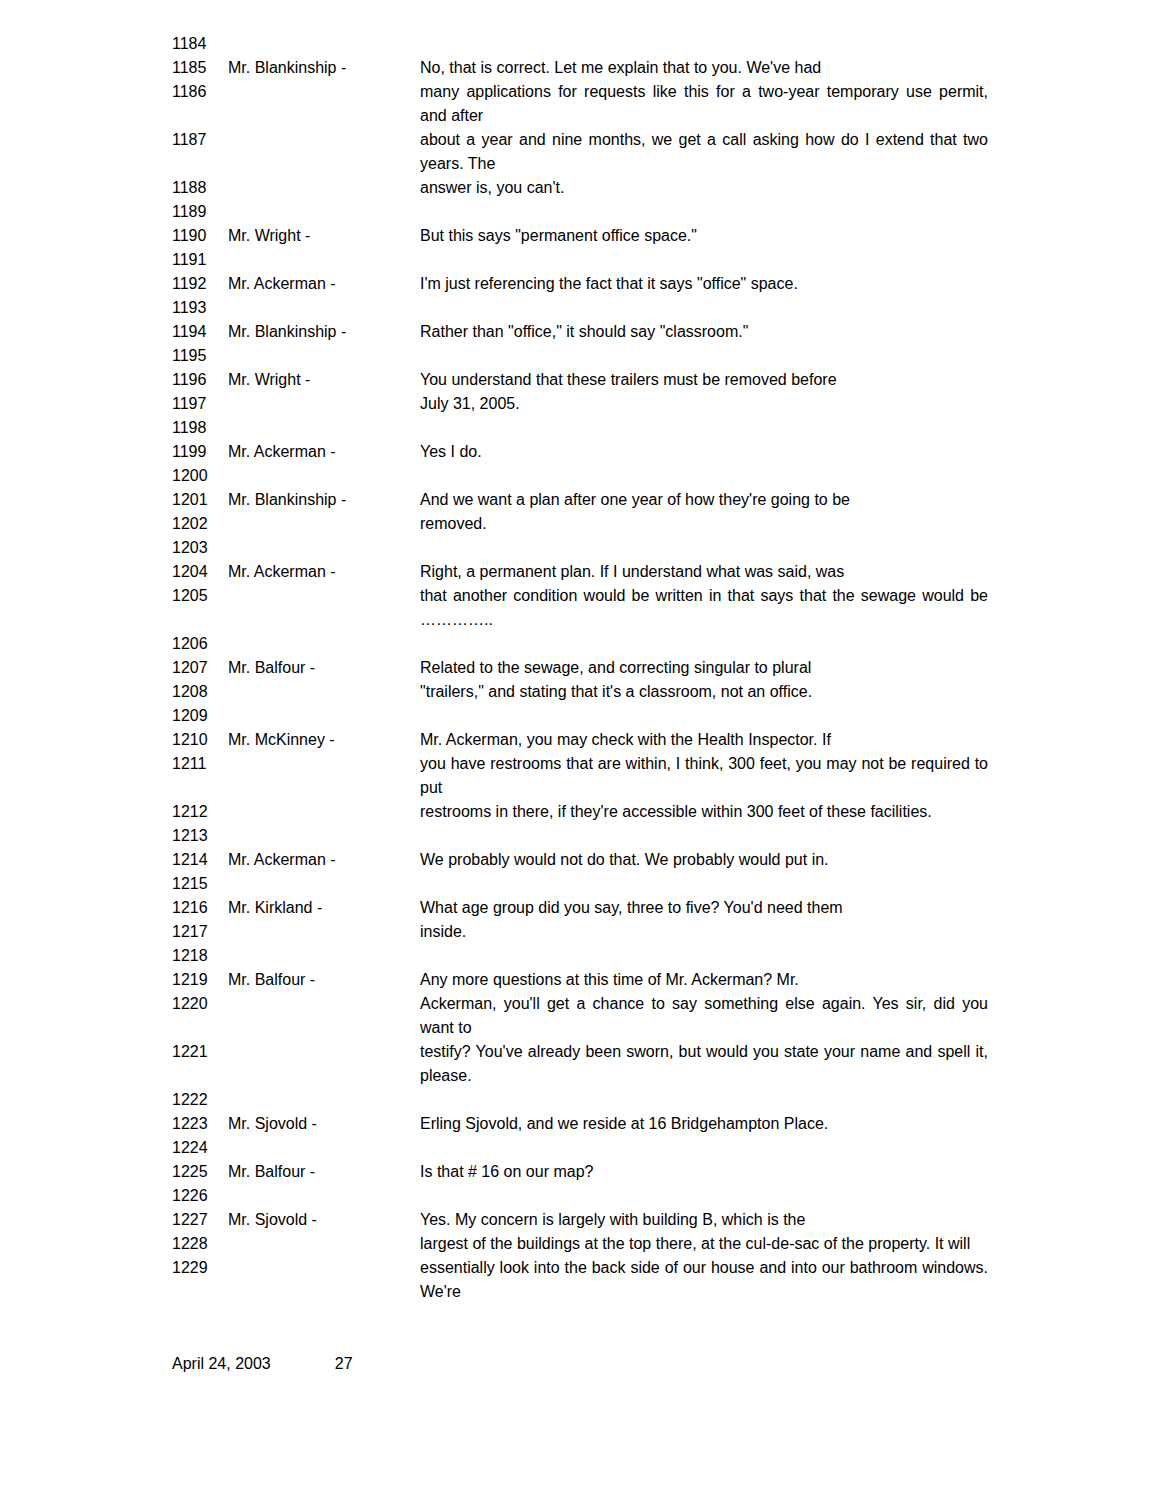| 1184 | | |
| 1185 | Mr. Blankinship - | No, that is correct. Let me explain that to you. We've had |
| 1186 | | many applications for requests like this for a two-year temporary use permit, and after |
| 1187 | | about a year and nine months, we get a call asking how do I extend that two years. The |
| 1188 | | answer is, you can't. |
| 1189 | | |
| 1190 | Mr. Wright - | But this says "permanent office space." |
| 1191 | | |
| 1192 | Mr. Ackerman - | I'm just referencing the fact that it says "office" space. |
| 1193 | | |
| 1194 | Mr. Blankinship - | Rather than "office," it should say "classroom." |
| 1195 | | |
| 1196 | Mr. Wright - | You understand that these trailers must be removed before |
| 1197 | | July 31, 2005. |
| 1198 | | |
| 1199 | Mr. Ackerman - | Yes I do. |
| 1200 | | |
| 1201 | Mr. Blankinship - | And we want a plan after one year of how they're going to be |
| 1202 | | removed. |
| 1203 | | |
| 1204 | Mr. Ackerman - | Right, a permanent plan. If I understand what was said, was |
| 1205 | | that another condition would be written in that says that the sewage would be ………….. |
| 1206 | | |
| 1207 | Mr. Balfour - | Related to the sewage, and correcting singular to plural |
| 1208 | | "trailers," and stating that it's a classroom, not an office. |
| 1209 | | |
| 1210 | Mr. McKinney - | Mr. Ackerman, you may check with the Health Inspector. If |
| 1211 | | you have restrooms that are within, I think, 300 feet, you may not be required to put |
| 1212 | | restrooms in there, if they're accessible within 300 feet of these facilities. |
| 1213 | | |
| 1214 | Mr. Ackerman - | We probably would not do that. We probably would put in. |
| 1215 | | |
| 1216 | Mr. Kirkland - | What age group did you say, three to five? You'd need them |
| 1217 | | inside. |
| 1218 | | |
| 1219 | Mr. Balfour - | Any more questions at this time of Mr. Ackerman? Mr. |
| 1220 | | Ackerman, you'll get a chance to say something else again. Yes sir, did you want to |
| 1221 | | testify? You've already been sworn, but would you state your name and spell it, please. |
| 1222 | | |
| 1223 | Mr. Sjovold - | Erling Sjovold, and we reside at 16 Bridgehampton Place. |
| 1224 | | |
| 1225 | Mr. Balfour - | Is that # 16 on our map? |
| 1226 | | |
| 1227 | Mr. Sjovold - | Yes. My concern is largely with building B, which is the |
| 1228 | | largest of the buildings at the top there, at the cul-de-sac of the property. It will |
| 1229 | | essentially look into the back side of our house and into our bathroom windows. We're |
April 24, 2003 27